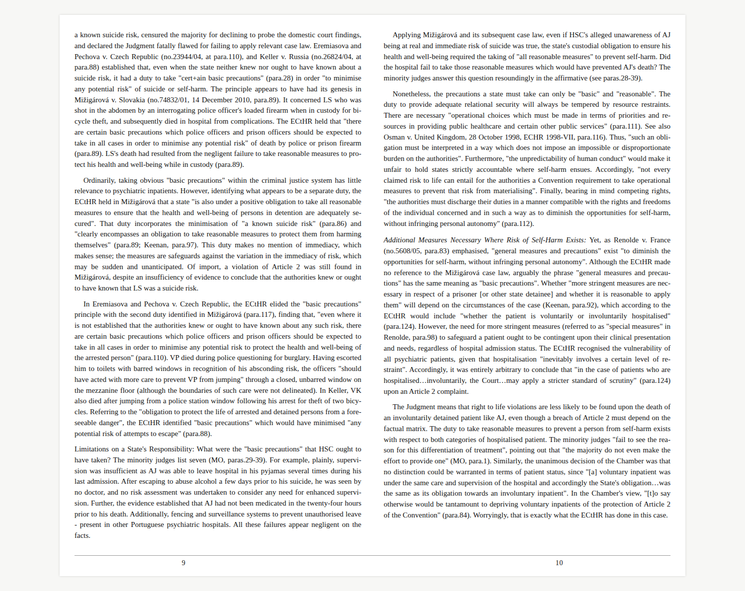a known suicide risk, censured the majority for declining to probe the domestic court findings, and declared the Judgment fatally flawed for failing to apply relevant case law. Eremiasova and Pechova v. Czech Republic (no.23944/04, at para.110), and Keller v. Russia (no.26824/04, at para.88) established that, even when the state neither knew nor ought to have known about a suicide risk, it had a duty to take "cert+ain basic precautions" (para.28) in order "to minimise any potential risk" of suicide or self-harm. The principle appears to have had its genesis in Mižigárová v. Slovakia (no.74832/01, 14 December 2010, para.89). It concerned LS who was shot in the abdomen by an interrogating police officer's loaded firearm when in custody for bicycle theft, and subsequently died in hospital from complications. The ECtHR held that "there are certain basic precautions which police officers and prison officers should be expected to take in all cases in order to minimise any potential risk" of death by police or prison firearm (para.89). LS's death had resulted from the negligent failure to take reasonable measures to protect his health and well-being while in custody (para.89).
Ordinarily, taking obvious "basic precautions" within the criminal justice system has little relevance to psychiatric inpatients. However, identifying what appears to be a separate duty, the ECtHR held in Mižigárová that a state "is also under a positive obligation to take all reasonable measures to ensure that the health and well-being of persons in detention are adequately secured". That duty incorporates the minimisation of "a known suicide risk" (para.86) and "clearly encompasses an obligation to take reasonable measures to protect them from harming themselves" (para.89; Keenan, para.97). This duty makes no mention of immediacy, which makes sense; the measures are safeguards against the variation in the immediacy of risk, which may be sudden and unanticipated. Of import, a violation of Article 2 was still found in Mižigárová, despite an insufficiency of evidence to conclude that the authorities knew or ought to have known that LS was a suicide risk.
In Eremiasova and Pechova v. Czech Republic, the ECtHR elided the "basic precautions" principle with the second duty identified in Mižigárová (para.117), finding that, "even where it is not established that the authorities knew or ought to have known about any such risk, there are certain basic precautions which police officers and prison officers should be expected to take in all cases in order to minimise any potential risk to protect the health and well-being of the arrested person" (para.110). VP died during police questioning for burglary. Having escorted him to toilets with barred windows in recognition of his absconding risk, the officers "should have acted with more care to prevent VP from jumping" through a closed, unbarred window on the mezzanine floor (although the boundaries of such care were not delineated). In Keller, VK also died after jumping from a police station window following his arrest for theft of two bicycles. Referring to the "obligation to protect the life of arrested and detained persons from a foreseeable danger", the ECtHR identified "basic precautions" which would have minimised "any potential risk of attempts to escape" (para.88).
Limitations on a State's Responsibility: What were the "basic precautions" that HSC ought to have taken? The minority judges list seven (MO, paras.29-39). For example, plainly, supervision was insufficient as AJ was able to leave hospital in his pyjamas several times during his last admission. After escaping to abuse alcohol a few days prior to his suicide, he was seen by no doctor, and no risk assessment was undertaken to consider any need for enhanced supervision. Further, the evidence established that AJ had not been medicated in the twenty-four hours prior to his death. Additionally, fencing and surveillance systems to prevent unauthorised leave - present in other Portuguese psychiatric hospitals. All these failures appear negligent on the facts.
Applying Mižigárová and its subsequent case law, even if HSC's alleged unawareness of AJ being at real and immediate risk of suicide was true, the state's custodial obligation to ensure his health and well-being required the taking of "all reasonable measures" to prevent self-harm. Did the hospital fail to take those reasonable measures which would have prevented AJ's death? The minority judges answer this question resoundingly in the affirmative (see paras.28-39).
Nonetheless, the precautions a state must take can only be "basic" and "reasonable". The duty to provide adequate relational security will always be tempered by resource restraints. There are necessary "operational choices which must be made in terms of priorities and resources in providing public healthcare and certain other public services" (para.111). See also Osman v. United Kingdom, 28 October 1998, ECHR 1998-VII, para.116). Thus, "such an obligation must be interpreted in a way which does not impose an impossible or disproportionate burden on the authorities". Furthermore, "the unpredictability of human conduct" would make it unfair to hold states strictly accountable where self-harm ensues. Accordingly, "not every claimed risk to life can entail for the authorities a Convention requirement to take operational measures to prevent that risk from materialising". Finally, bearing in mind competing rights, "the authorities must discharge their duties in a manner compatible with the rights and freedoms of the individual concerned and in such a way as to diminish the opportunities for self-harm, without infringing personal autonomy" (para.112).
Additional Measures Necessary Where Risk of Self-Harm Exists:
Yet, as Renolde v. France (no.5608/05, para.83) emphasised, "general measures and precautions" exist "to diminish the opportunities for self-harm, without infringing personal autonomy". Although the ECtHR made no reference to the Mižigárová case law, arguably the phrase "general measures and precautions" has the same meaning as "basic precautions". Whether "more stringent measures are necessary in respect of a prisoner [or other state detainee] and whether it is reasonable to apply them" will depend on the circumstances of the case (Keenan, para.92), which according to the ECtHR would include "whether the patient is voluntarily or involuntarily hospitalised" (para.124). However, the need for more stringent measures (referred to as "special measures" in Renolde, para.98) to safeguard a patient ought to be contingent upon their clinical presentation and needs, regardless of hospital admission status. The ECtHR recognised the vulnerability of all psychiatric patients, given that hospitalisation "inevitably involves a certain level of restraint". Accordingly, it was entirely arbitrary to conclude that "in the case of patients who are hospitalised…involuntarily, the Court…may apply a stricter standard of scrutiny" (para.124) upon an Article 2 complaint.
The Judgment means that right to life violations are less likely to be found upon the death of an involuntarily detained patient like AJ, even though a breach of Article 2 must depend on the factual matrix. The duty to take reasonable measures to prevent a person from self-harm exists with respect to both categories of hospitalised patient. The minority judges "fail to see the reason for this differentiation of treatment", pointing out that "the majority do not even make the effort to provide one" (MO, para.1). Similarly, the unanimous decision of the Chamber was that no distinction could be warranted in terms of patient status, since "[a] voluntary inpatient was under the same care and supervision of the hospital and accordingly the State's obligation…was the same as its obligation towards an involuntary inpatient". In the Chamber's view, "[t]o say otherwise would be tantamount to depriving voluntary inpatients of the protection of Article 2 of the Convention" (para.84). Worryingly, that is exactly what the ECtHR has done in this case.
9 10